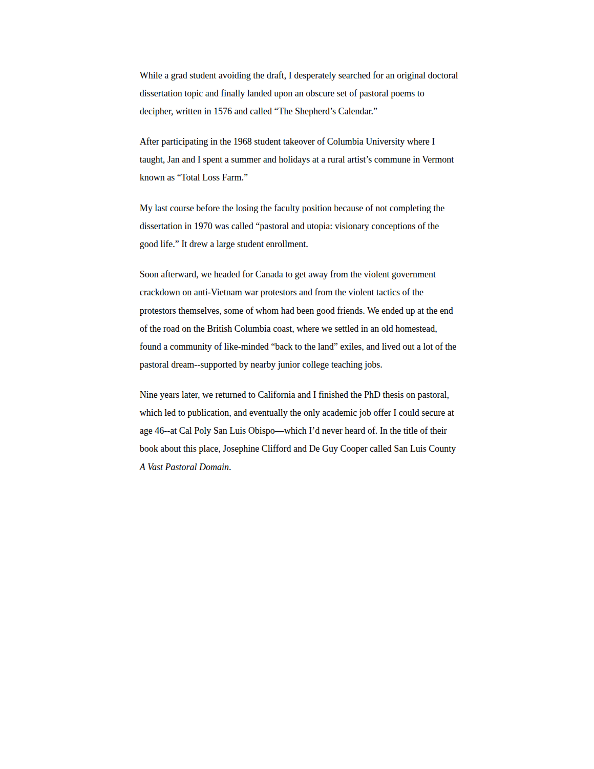While a grad student avoiding the draft, I desperately searched for an original doctoral dissertation topic and finally landed upon an obscure set of pastoral poems to decipher, written in 1576 and called “The Shepherd’s Calendar.”
After participating in the 1968 student takeover of Columbia University where I taught, Jan and I spent a summer and holidays at a rural artist’s commune in Vermont known as “Total Loss Farm.”
My last course before the losing the faculty position because of not completing the dissertation in 1970 was called “pastoral and utopia: visionary conceptions of the good life.” It drew a large student enrollment.
Soon afterward, we headed for Canada to get away from the violent government crackdown on anti-Vietnam war protestors and from the violent tactics of the protestors themselves, some of whom had been good friends. We ended up at the end of the road on the British Columbia coast, where we settled in an old homestead, found a community of like-minded “back to the land” exiles, and lived out a lot of the pastoral dream--supported by nearby junior college teaching jobs.
Nine years later, we returned to California and I finished the PhD thesis on pastoral, which led to publication, and eventually the only academic job offer I could secure at age 46--at Cal Poly San Luis Obispo—which I’d never heard of. In the title of their book about this place, Josephine Clifford and De Guy Cooper called San Luis County A Vast Pastoral Domain.